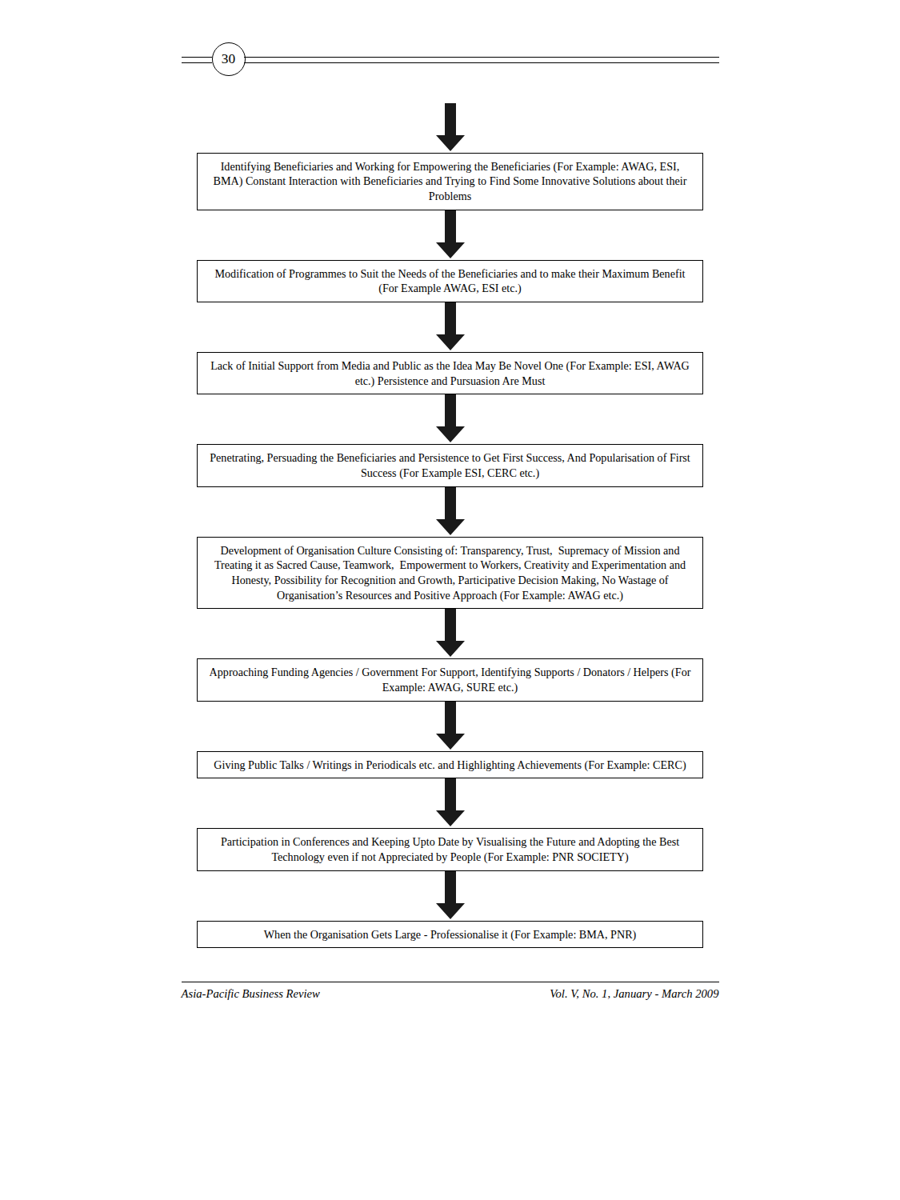30
Identifying Beneficiaries and Working for Empowering the Beneficiaries (For Example: AWAG, ESI, BMA) Constant Interaction with Beneficiaries and Trying to Find Some Innovative Solutions about their Problems
Modification of Programmes to Suit the Needs of the Beneficiaries and to make their Maximum Benefit (For Example AWAG, ESI etc.)
Lack of Initial Support from Media and Public as the Idea May Be Novel One (For Example: ESI, AWAG etc.) Persistence and Pursuasion Are Must
Penetrating, Persuading the Beneficiaries and Persistence to Get First Success, And Popularisation of First Success (For Example ESI, CERC etc.)
Development of Organisation Culture Consisting of: Transparency, Trust, Supremacy of Mission and Treating it as Sacred Cause, Teamwork, Empowerment to Workers, Creativity and Experimentation and Honesty, Possibility for Recognition and Growth, Participative Decision Making, No Wastage of Organisation’s Resources and Positive Approach (For Example: AWAG etc.)
Approaching Funding Agencies / Government For Support, Identifying Supports / Donators / Helpers (For Example: AWAG, SURE etc.)
Giving Public Talks / Writings in Periodicals etc. and Highlighting Achievements (For Example: CERC)
Participation in Conferences and Keeping Upto Date by Visualising the Future and Adopting the Best Technology even if not Appreciated by People (For Example: PNR SOCIETY)
When the Organisation Gets Large - Professionalise it (For Example: BMA, PNR)
Asia-Pacific Business Review
Vol. V, No. 1, January - March 2009